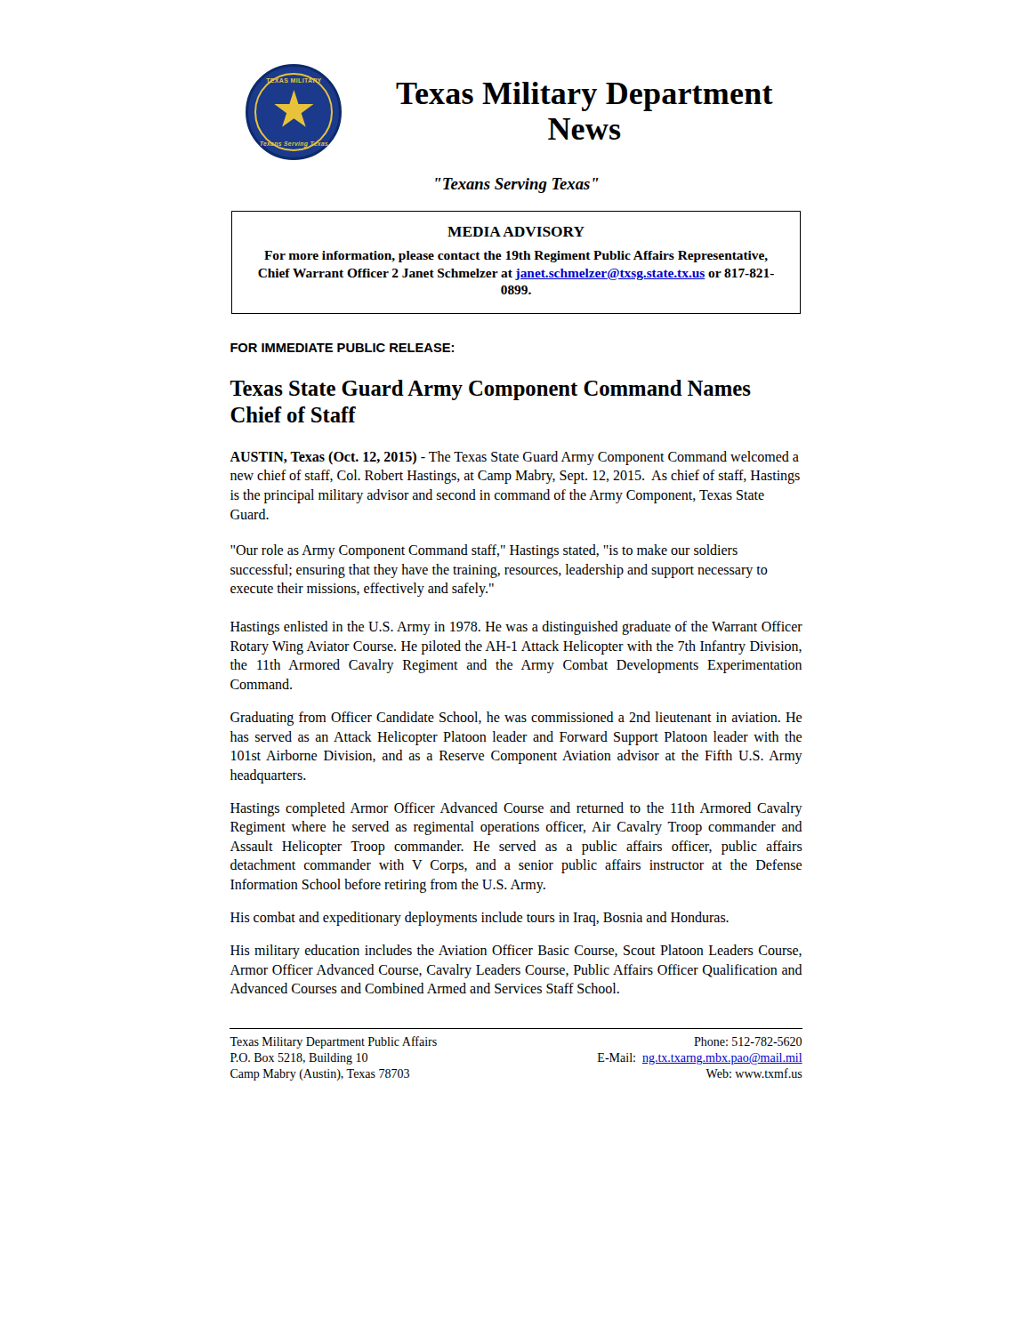TEXAS MILITARY
Texans Serving Texas
Texas Military Department
News
"Texans Serving Texas"
MEDIA ADVISORY
For more information, please contact the 19th Regiment Public Affairs Representative, Chief Warrant Officer 2 Janet Schmelzer at janet.schmelzer@txsg.state.tx.us or 817-821-0899.
FOR IMMEDIATE PUBLIC RELEASE:
Texas State Guard Army Component Command Names Chief of Staff
AUSTIN, Texas (Oct. 12, 2015) - The Texas State Guard Army Component Command welcomed a new chief of staff, Col. Robert Hastings, at Camp Mabry, Sept. 12, 2015. As chief of staff, Hastings is the principal military advisor and second in command of the Army Component, Texas State Guard.
"Our role as Army Component Command staff," Hastings stated, "is to make our soldiers successful; ensuring that they have the training, resources, leadership and support necessary to execute their missions, effectively and safely."
Hastings enlisted in the U.S. Army in 1978. He was a distinguished graduate of the Warrant Officer Rotary Wing Aviator Course. He piloted the AH-1 Attack Helicopter with the 7th Infantry Division, the 11th Armored Cavalry Regiment and the Army Combat Developments Experimentation Command.
Graduating from Officer Candidate School, he was commissioned a 2nd lieutenant in aviation. He has served as an Attack Helicopter Platoon leader and Forward Support Platoon leader with the 101st Airborne Division, and as a Reserve Component Aviation advisor at the Fifth U.S. Army headquarters.
Hastings completed Armor Officer Advanced Course and returned to the 11th Armored Cavalry Regiment where he served as regimental operations officer, Air Cavalry Troop commander and Assault Helicopter Troop commander. He served as a public affairs officer, public affairs detachment commander with V Corps, and a senior public affairs instructor at the Defense Information School before retiring from the U.S. Army.
His combat and expeditionary deployments include tours in Iraq, Bosnia and Honduras.
His military education includes the Aviation Officer Basic Course, Scout Platoon Leaders Course, Armor Officer Advanced Course, Cavalry Leaders Course, Public Affairs Officer Qualification and Advanced Courses and Combined Armed and Services Staff School.
| Texas Military Department Public Affairs | Phone: 512-782-5620 |
| P.O. Box 5218, Building 10 | E-Mail: ng.tx.txarng.mbx.pao@mail.mil |
| Camp Mabry (Austin), Texas 78703 | Web: www.txmf.us |